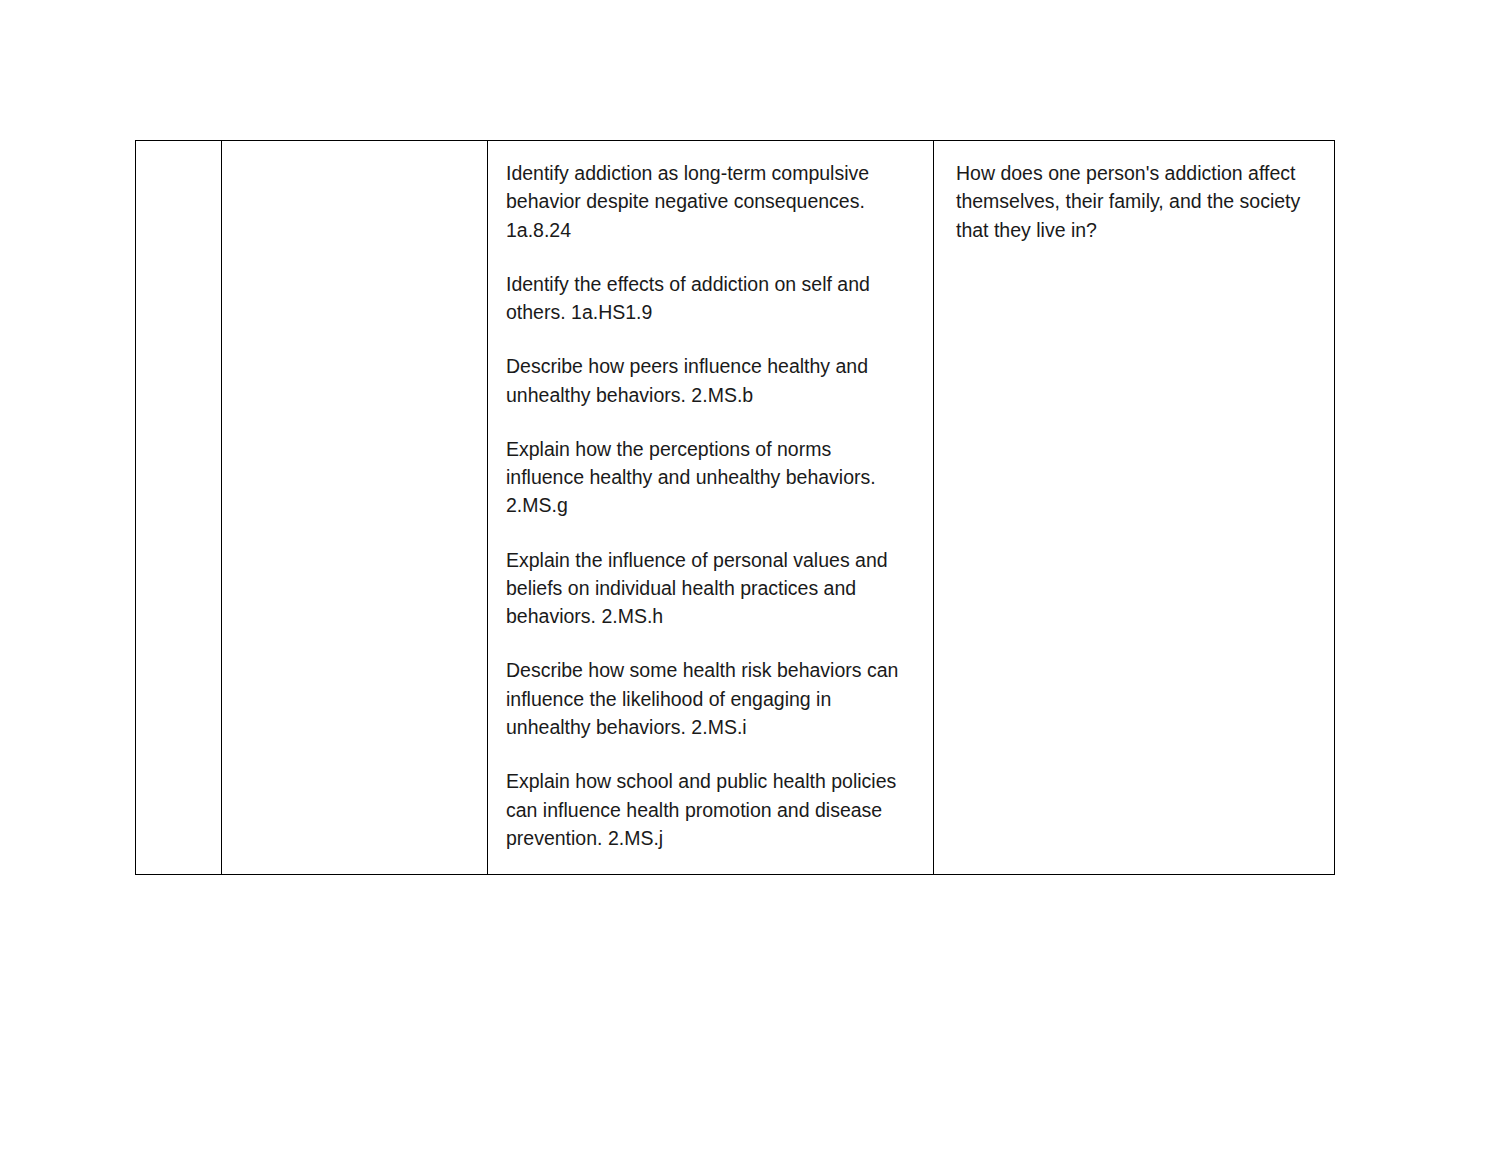| | | Identify addiction as long-term compulsive behavior despite negative consequences. 1a.8.24 Identify the effects of addiction on self and others. 1a.HS1.9 Describe how peers influence healthy and unhealthy behaviors. 2.MS.b Explain how the perceptions of norms influence healthy and unhealthy behaviors. 2.MS.g Explain the influence of personal values and beliefs on individual health practices and behaviors. 2.MS.h Describe how some health risk behaviors can influence the likelihood of engaging in unhealthy behaviors. 2.MS.i Explain how school and public health policies can influence health promotion and disease prevention. 2.MS.j | How does one person's addiction affect themselves, their family, and the society that they live in? |